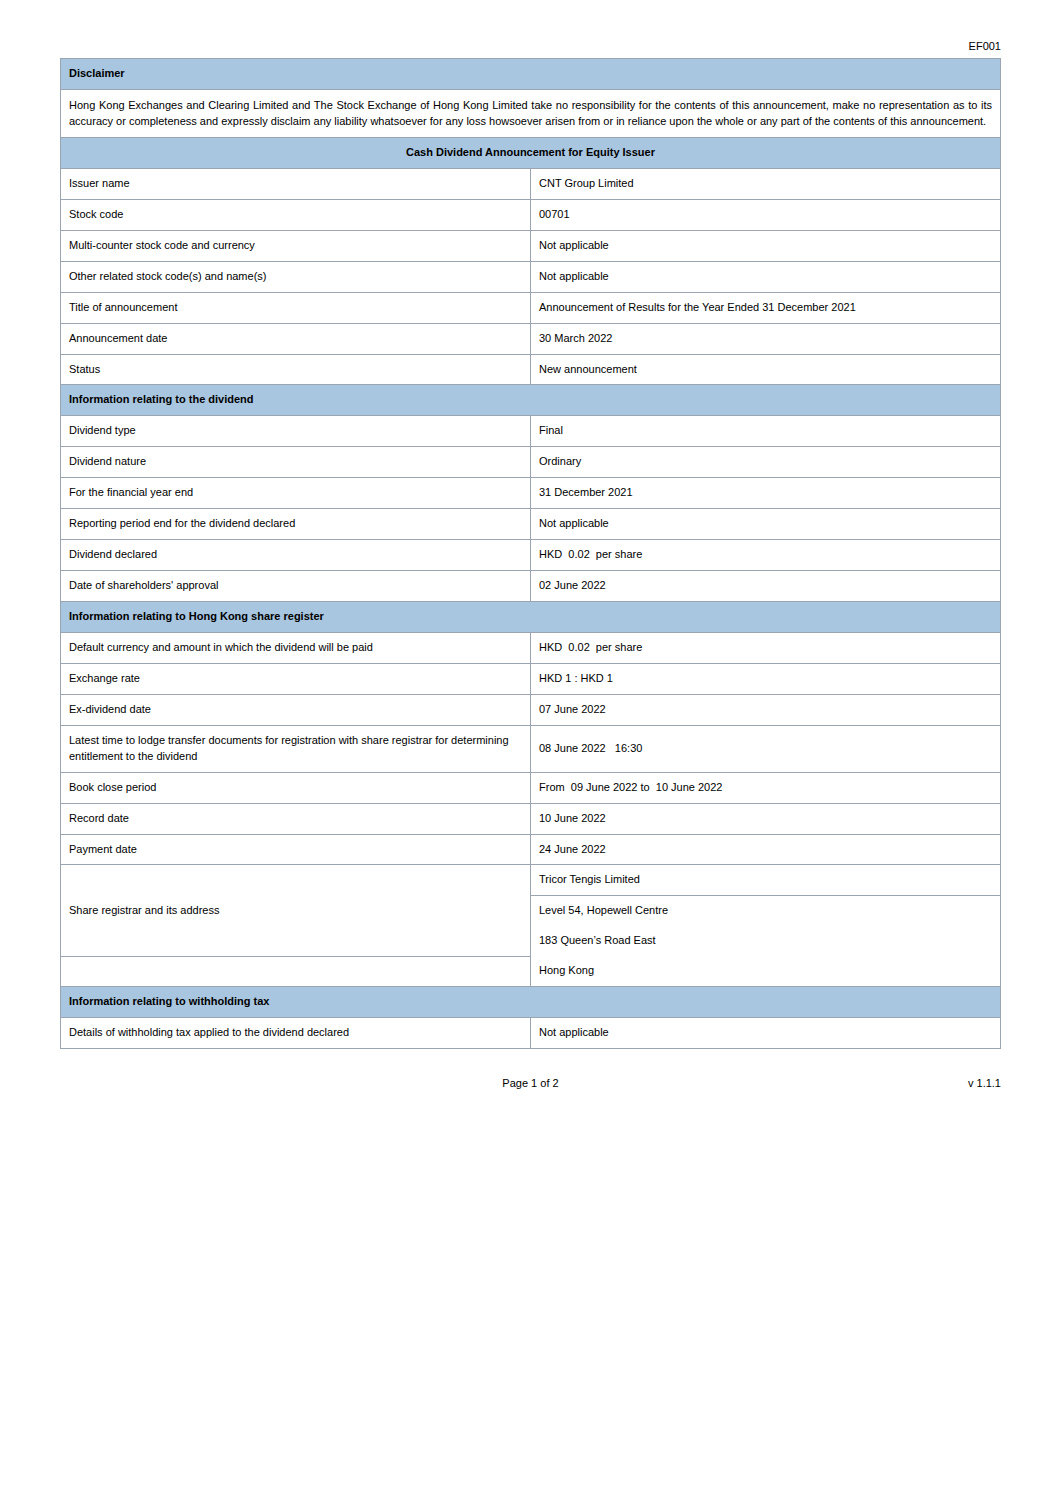EF001
| Disclaimer |
| Hong Kong Exchanges and Clearing Limited and The Stock Exchange of Hong Kong Limited take no responsibility for the contents of this announcement, make no representation as to its accuracy or completeness and expressly disclaim any liability whatsoever for any loss howsoever arisen from or in reliance upon the whole or any part of the contents of this announcement. |
| Cash Dividend Announcement for Equity Issuer |
| Issuer name | CNT Group Limited |
| Stock code | 00701 |
| Multi-counter stock code and currency | Not applicable |
| Other related stock code(s) and name(s) | Not applicable |
| Title of announcement | Announcement of Results for the Year Ended 31 December 2021 |
| Announcement date | 30 March 2022 |
| Status | New announcement |
| Information relating to the dividend |
| Dividend type | Final |
| Dividend nature | Ordinary |
| For the financial year end | 31 December 2021 |
| Reporting period end for the dividend declared | Not applicable |
| Dividend declared | HKD 0.02 per share |
| Date of shareholders' approval | 02 June 2022 |
| Information relating to Hong Kong share register |
| Default currency and amount in which the dividend will be paid | HKD 0.02 per share |
| Exchange rate | HKD 1 : HKD 1 |
| Ex-dividend date | 07 June 2022 |
| Latest time to lodge transfer documents for registration with share registrar for determining entitlement to the dividend | 08 June 2022 16:30 |
| Book close period | From 09 June 2022 to 10 June 2022 |
| Record date | 10 June 2022 |
| Payment date | 24 June 2022 |
| Share registrar and its address | Tricor Tengis Limited |
| Level 54, Hopewell Centre |
| 183 Queen’s Road East |
| | Hong Kong |
| Information relating to withholding tax |
| Details of withholding tax applied to the dividend declared | Not applicable |
Page 1 of 2
v 1.1.1